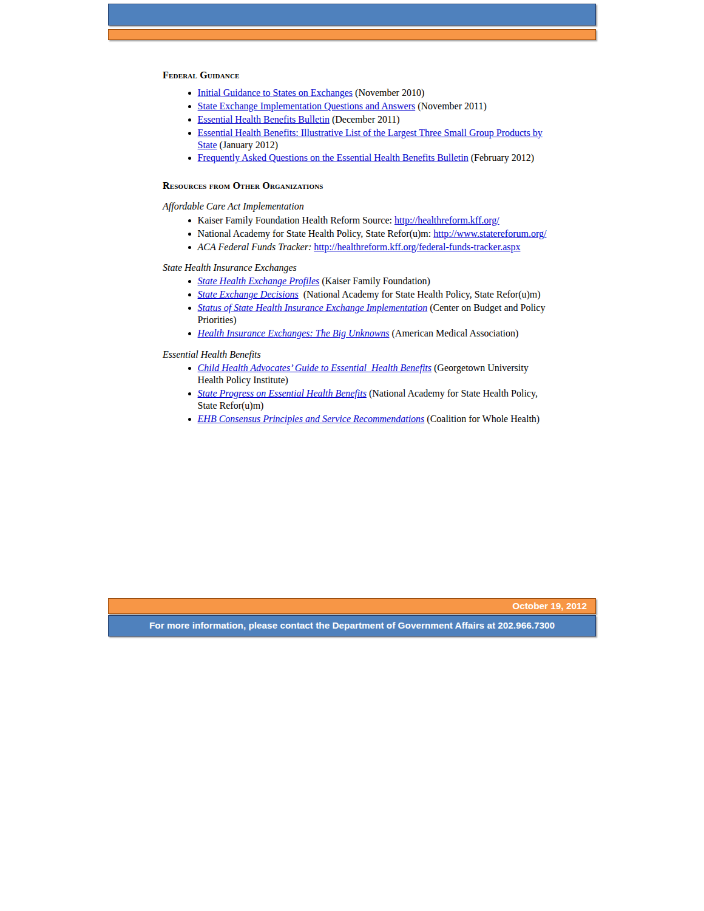Federal Guidance
Initial Guidance to States on Exchanges (November 2010)
State Exchange Implementation Questions and Answers (November 2011)
Essential Health Benefits Bulletin (December 2011)
Essential Health Benefits: Illustrative List of the Largest Three Small Group Products by State (January 2012)
Frequently Asked Questions on the Essential Health Benefits Bulletin (February 2012)
Resources from Other Organizations
Affordable Care Act Implementation
Kaiser Family Foundation Health Reform Source: http://healthreform.kff.org/
National Academy for State Health Policy, State Refor(u)m: http://www.statereforum.org/
ACA Federal Funds Tracker: http://healthreform.kff.org/federal-funds-tracker.aspx
State Health Insurance Exchanges
State Health Exchange Profiles (Kaiser Family Foundation)
State Exchange Decisions (National Academy for State Health Policy, State Refor(u)m)
Status of State Health Insurance Exchange Implementation (Center on Budget and Policy Priorities)
Health Insurance Exchanges: The Big Unknowns (American Medical Association)
Essential Health Benefits
Child Health Advocates’ Guide to Essential Health Benefits (Georgetown University Health Policy Institute)
State Progress on Essential Health Benefits (National Academy for State Health Policy, State Refor(u)m)
EHB Consensus Principles and Service Recommendations (Coalition for Whole Health)
October 19, 2012
For more information, please contact the Department of Government Affairs at 202.966.7300